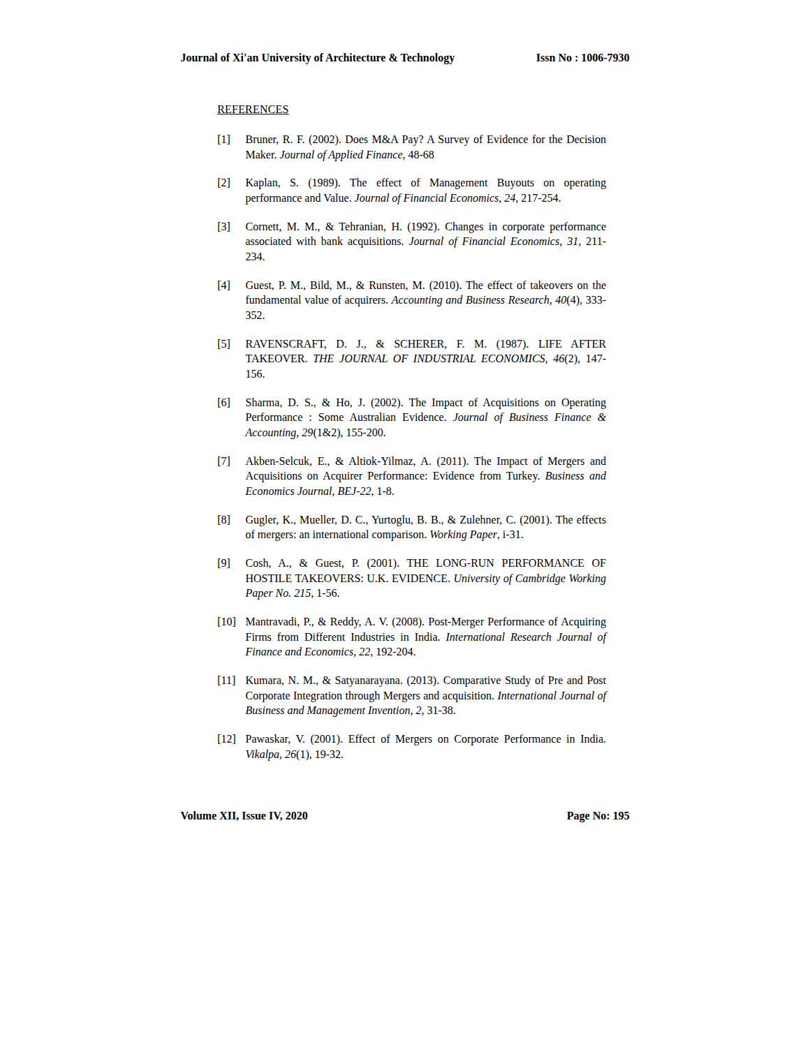Journal of Xi'an University of Architecture & Technology Issn No : 1006-7930
REFERENCES
[1] Bruner, R. F. (2002). Does M&A Pay? A Survey of Evidence for the Decision Maker. Journal of Applied Finance, 48-68
[2] Kaplan, S. (1989). The effect of Management Buyouts on operating performance and Value. Journal of Financial Economics, 24, 217-254.
[3] Cornett, M. M., & Tehranian, H. (1992). Changes in corporate performance associated with bank acquisitions. Journal of Financial Economics, 31, 211-234.
[4] Guest, P. M., Bild, M., & Runsten, M. (2010). The effect of takeovers on the fundamental value of acquirers. Accounting and Business Research, 40(4), 333-352.
[5] RAVENSCRAFT, D. J., & SCHERER, F. M. (1987). LIFE AFTER TAKEOVER. THE JOURNAL OF INDUSTRIAL ECONOMICS, 46(2), 147-156.
[6] Sharma, D. S., & Ho, J. (2002). The Impact of Acquisitions on Operating Performance : Some Australian Evidence. Journal of Business Finance & Accounting, 29(1&2), 155-200.
[7] Akben-Selcuk, E., & Altiok-Yilmaz, A. (2011). The Impact of Mergers and Acquisitions on Acquirer Performance: Evidence from Turkey. Business and Economics Journal, BEJ-22, 1-8.
[8] Gugler, K., Mueller, D. C., Yurtoglu, B. B., & Zulehner, C. (2001). The effects of mergers: an international comparison. Working Paper, i-31.
[9] Cosh, A., & Guest, P. (2001). THE LONG-RUN PERFORMANCE OF HOSTILE TAKEOVERS: U.K. EVIDENCE. University of Cambridge Working Paper No. 215, 1-56.
[10] Mantravadi, P., & Reddy, A. V. (2008). Post-Merger Performance of Acquiring Firms from Different Industries in India. International Research Journal of Finance and Economics, 22, 192-204.
[11] Kumara, N. M., & Satyanarayana. (2013). Comparative Study of Pre and Post Corporate Integration through Mergers and acquisition. International Journal of Business and Management Invention, 2, 31-38.
[12] Pawaskar, V. (2001). Effect of Mergers on Corporate Performance in India. Vikalpa, 26(1), 19-32.
Volume XII, Issue IV, 2020 Page No: 195